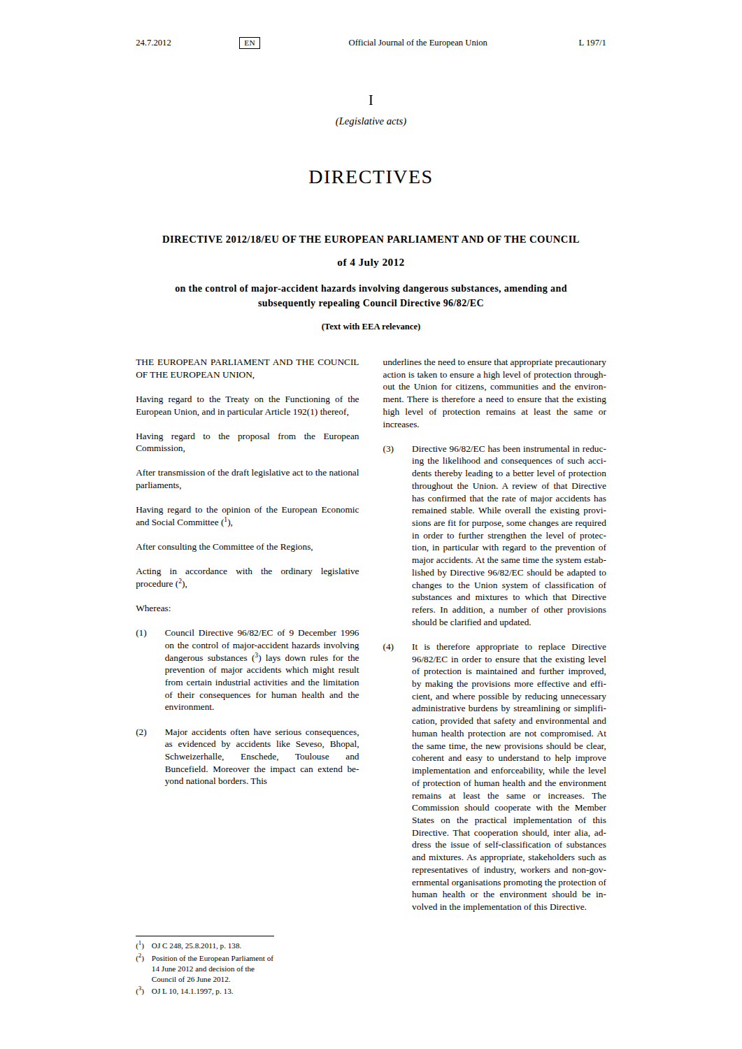24.7.2012
EN
Official Journal of the European Union
L 197/1
I
(Legislative acts)
DIRECTIVES
DIRECTIVE 2012/18/EU OF THE EUROPEAN PARLIAMENT AND OF THE COUNCIL of 4 July 2012 on the control of major-accident hazards involving dangerous substances, amending and
subsequently repealing Council Directive 96/82/EC
(Text with EEA relevance)
THE EUROPEAN PARLIAMENT AND THE COUNCIL OF THE EUROPEAN UNION,
Having regard to the Treaty on the Functioning of the European Union, and in particular Article 192(1) thereof,
Having regard to the proposal from the European Commission,
After transmission of the draft legislative act to the national parliaments,
Having regard to the opinion of the European Economic and Social Committee (1),
After consulting the Committee of the Regions,
Acting in accordance with the ordinary legislative procedure (2),
Whereas:
(1) Council Directive 96/82/EC of 9 December 1996 on the control of major-accident hazards involving dangerous substances (3) lays down rules for the prevention of major accidents which might result from certain industrial activities and the limitation of their consequences for human health and the environment.
(2) Major accidents often have serious consequences, as evidenced by accidents like Seveso, Bhopal, Schweizerhalle, Enschede, Toulouse and Buncefield. Moreover the impact can extend beyond national borders. This
underlines the need to ensure that appropriate precautionary action is taken to ensure a high level of protection throughout the Union for citizens, communities and the environment. There is therefore a need to ensure that the existing high level of protection remains at least the same or increases.
(3) Directive 96/82/EC has been instrumental in reducing the likelihood and consequences of such accidents thereby leading to a better level of protection throughout the Union. A review of that Directive has confirmed that the rate of major accidents has remained stable. While overall the existing provisions are fit for purpose, some changes are required in order to further strengthen the level of protection, in particular with regard to the prevention of major accidents. At the same time the system established by Directive 96/82/EC should be adapted to changes to the Union system of classification of substances and mixtures to which that Directive refers. In addition, a number of other provisions should be clarified and updated.
(4) It is therefore appropriate to replace Directive 96/82/EC in order to ensure that the existing level of protection is maintained and further improved, by making the provisions more effective and efficient, and where possible by reducing unnecessary administrative burdens by streamlining or simplification, provided that safety and environmental and human health protection are not compromised. At the same time, the new provisions should be clear, coherent and easy to understand to help improve implementation and enforceability, while the level of protection of human health and the environment remains at least the same or increases. The Commission should cooperate with the Member States on the practical implementation of this Directive. That cooperation should, inter alia, address the issue of self-classification of substances and mixtures. As appropriate, stakeholders such as representatives of industry, workers and non-governmental organisations promoting the protection of human health or the environment should be involved in the implementation of this Directive.
(1) OJ C 248, 25.8.2011, p. 138.
(2) Position of the European Parliament of 14 June 2012 and decision of the Council of 26 June 2012.
(3) OJ L 10, 14.1.1997, p. 13.